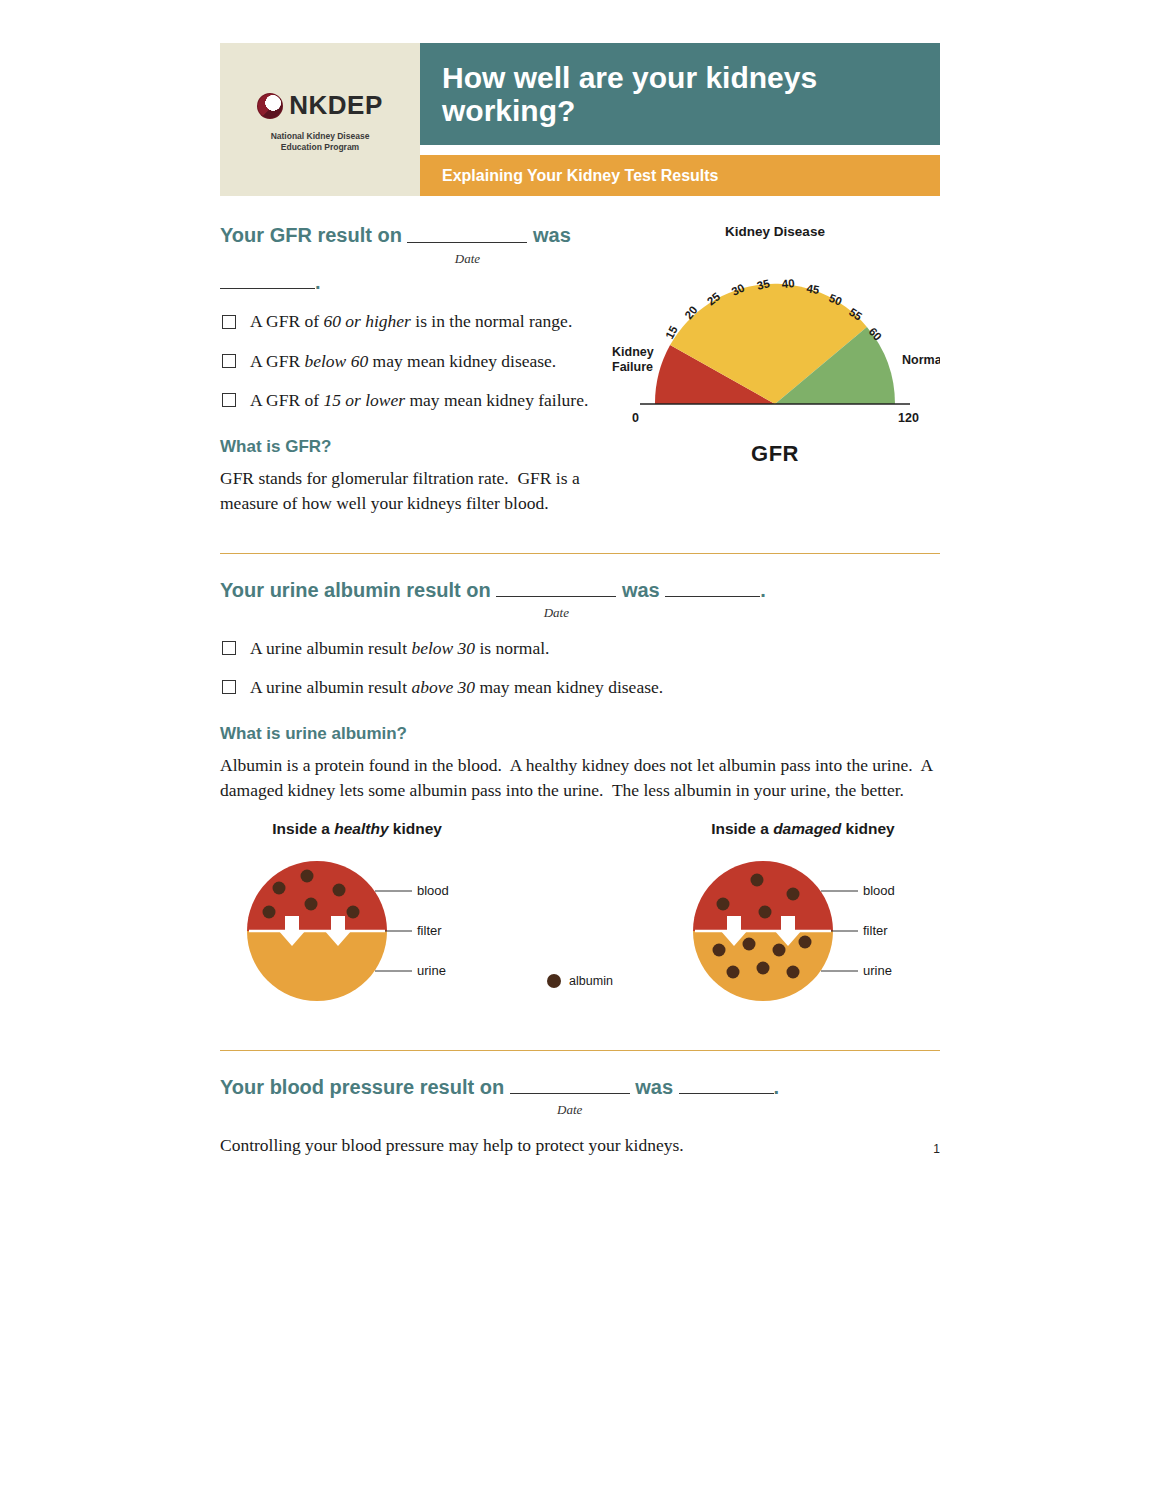NKDEP
National Kidney Disease
Education Program
How well are your kidneys working?
Explaining Your Kidney Test Results
Your GFR result on Date was .
A GFR of 60 or higher is in the normal range.
A GFR below 60 may mean kidney disease.
A GFR of 15 or lower may mean kidney failure.
What is GFR?
GFR stands for glomerular filtration rate. GFR is a measure of how well your kidneys filter blood.
Kidney Disease
15 20 25 30 35 40 45 50 55 60 Kidney Failure Normal 0 120
GFR
Your urine albumin result on Date was .
A urine albumin result below 30 is normal.
A urine albumin result above 30 may mean kidney disease.
What is urine albumin?
Albumin is a protein found in the blood. A healthy kidney does not let albumin pass into the urine. A damaged kidney lets some albumin pass into the urine. The less albumin in your urine, the better.
Inside a healthy kidney
blood filter urine
albumin
Inside a damaged kidney
blood filter urine
Your blood pressure result on Date was .
Controlling your blood pressure may help to protect your kidneys.
1